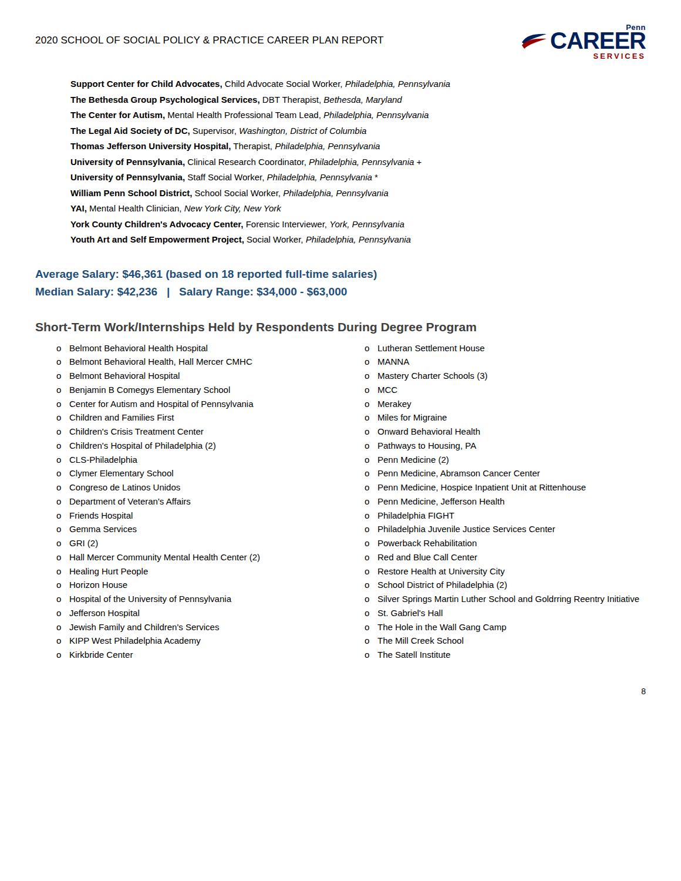2020 SCHOOL OF SOCIAL POLICY & PRACTICE CAREER PLAN REPORT
Penn
CAREER
SERVICES
Support Center for Child Advocates, Child Advocate Social Worker, Philadelphia, Pennsylvania
The Bethesda Group Psychological Services, DBT Therapist, Bethesda, Maryland
The Center for Autism, Mental Health Professional Team Lead, Philadelphia, Pennsylvania
The Legal Aid Society of DC, Supervisor, Washington, District of Columbia
Thomas Jefferson University Hospital, Therapist, Philadelphia, Pennsylvania
University of Pennsylvania, Clinical Research Coordinator, Philadelphia, Pennsylvania +
University of Pennsylvania, Staff Social Worker, Philadelphia, Pennsylvania *
William Penn School District, School Social Worker, Philadelphia, Pennsylvania
YAI, Mental Health Clinician, New York City, New York
York County Children's Advocacy Center, Forensic Interviewer, York, Pennsylvania
Youth Art and Self Empowerment Project, Social Worker, Philadelphia, Pennsylvania
Average Salary: $46,361 (based on 18 reported full-time salaries)
Median Salary: $42,236 | Salary Range: $34,000 - $63,000
Short-Term Work/Internships Held by Respondents During Degree Program
Belmont Behavioral Health Hospital
Belmont Behavioral Health, Hall Mercer CMHC
Belmont Behavioral Hospital
Benjamin B Comegys Elementary School
Center for Autism and Hospital of Pennsylvania
Children and Families First
Children's Crisis Treatment Center
Children's Hospital of Philadelphia (2)
CLS-Philadelphia
Clymer Elementary School
Congreso de Latinos Unidos
Department of Veteran's Affairs
Friends Hospital
Gemma Services
GRI (2)
Hall Mercer Community Mental Health Center (2)
Healing Hurt People
Horizon House
Hospital of the University of Pennsylvania
Jefferson Hospital
Jewish Family and Children's Services
KIPP West Philadelphia Academy
Kirkbride Center
Lutheran Settlement House
MANNA
Mastery Charter Schools (3)
MCC
Merakey
Miles for Migraine
Onward Behavioral Health
Pathways to Housing, PA
Penn Medicine (2)
Penn Medicine, Abramson Cancer Center
Penn Medicine, Hospice Inpatient Unit at Rittenhouse
Penn Medicine, Jefferson Health
Philadelphia FIGHT
Philadelphia Juvenile Justice Services Center
Powerback Rehabilitation
Red and Blue Call Center
Restore Health at University City
School District of Philadelphia (2)
Silver Springs Martin Luther School and Goldrring Reentry Initiative
St. Gabriel's Hall
The Hole in the Wall Gang Camp
The Mill Creek School
The Satell Institute
8